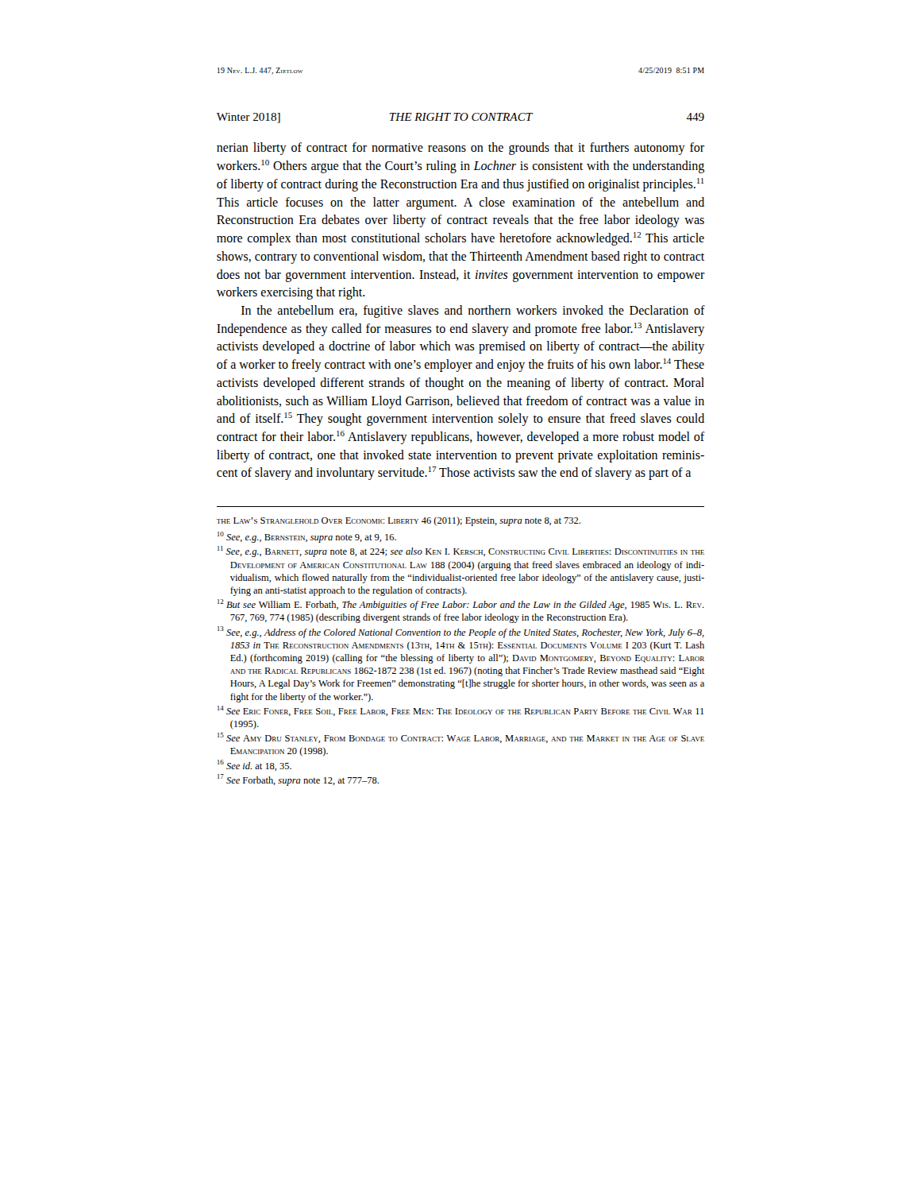19 Nev. L.J. 447, Zietlow 4/25/2019 8:51 PM
Winter 2018] THE RIGHT TO CONTRACT 449
nerian liberty of contract for normative reasons on the grounds that it furthers autonomy for workers.10 Others argue that the Court’s ruling in Lochner is consistent with the understanding of liberty of contract during the Reconstruction Era and thus justified on originalist principles.11 This article focuses on the latter argument. A close examination of the antebellum and Reconstruction Era debates over liberty of contract reveals that the free labor ideology was more complex than most constitutional scholars have heretofore acknowledged.12 This article shows, contrary to conventional wisdom, that the Thirteenth Amendment based right to contract does not bar government intervention. Instead, it invites government intervention to empower workers exercising that right.
In the antebellum era, fugitive slaves and northern workers invoked the Declaration of Independence as they called for measures to end slavery and promote free labor.13 Antislavery activists developed a doctrine of labor which was premised on liberty of contract—the ability of a worker to freely contract with one’s employer and enjoy the fruits of his own labor.14 These activists developed different strands of thought on the meaning of liberty of contract. Moral abolitionists, such as William Lloyd Garrison, believed that freedom of contract was a value in and of itself.15 They sought government intervention solely to ensure that freed slaves could contract for their labor.16 Antislavery republicans, however, developed a more robust model of liberty of contract, one that invoked state intervention to prevent private exploitation reminiscent of slavery and involuntary servitude.17 Those activists saw the end of slavery as part of a
the Law’s Stranglehold Over Economic Liberty 46 (2011); Epstein, supra note 8, at 732.
10 See, e.g., Bernstein, supra note 9, at 9, 16.
11 See, e.g., Barnett, supra note 8, at 224; see also Ken I. Kersch, Constructing Civil Liberties: Discontinuities in the Development of American Constitutional Law 188 (2004) (arguing that freed slaves embraced an ideology of individualism, which flowed naturally from the “individualist-oriented free labor ideology” of the antislavery cause, justifying an anti-statist approach to the regulation of contracts).
12 But see William E. Forbath, The Ambiguities of Free Labor: Labor and the Law in the Gilded Age, 1985 Wis. L. Rev. 767, 769, 774 (1985) (describing divergent strands of free labor ideology in the Reconstruction Era).
13 See, e.g., Address of the Colored National Convention to the People of the United States, Rochester, New York, July 6–8, 1853 in The Reconstruction Amendments (13th, 14th & 15th): Essential Documents Volume I 203 (Kurt T. Lash Ed.) (forthcoming 2019) (calling for “the blessing of liberty to all”); David Montgomery, Beyond Equality: Labor and the Radical Republicans 1862-1872 238 (1st ed. 1967) (noting that Fincher’s Trade Review masthead said “Eight Hours, A Legal Day’s Work for Freemen” demonstrating “[t]he struggle for shorter hours, in other words, was seen as a fight for the liberty of the worker.”).
14 See Eric Foner, Free Soil, Free Labor, Free Men: The Ideology of the Republican Party Before the Civil War 11 (1995).
15 See Amy Dru Stanley, From Bondage to Contract: Wage Labor, Marriage, and the Market in the Age of Slave Emancipation 20 (1998).
16 See id. at 18, 35.
17 See Forbath, supra note 12, at 777–78.